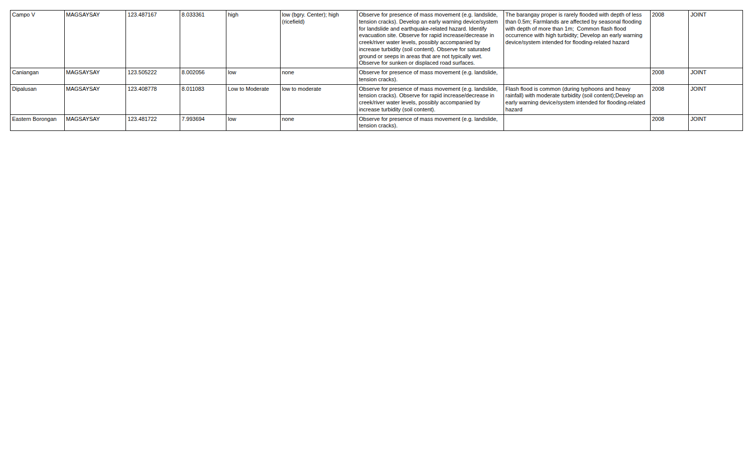| Campo V | MAGSAYSAY | 123.487167 | 8.033361 | high | low (bgry. Center); high (ricefield) | Observe for presence of mass movement (e.g. landslide, tension cracks). Develop an early warning device/system for landslide and earthquake-related hazard. Identify evacuation site. Observe for rapid increase/decrease in creek/river water levels, possibly accompanied by increase turbidity (soil content). Observe for saturated ground or seeps in areas that are not typically wet. Observe for sunken or displaced road surfaces. | The barangay proper is rarely flooded with depth of less than 0.5m; Farmlands are affected by seasonal flooding with depth of more than 1m; Common flash flood occurrence with high turbidity; Develop an early warning device/system intended for flooding-related hazard | 2008 | JOINT |
| Caniangan | MAGSAYSAY | 123.505222 | 8.002056 | low | none | Observe for presence of mass movement (e.g. landslide, tension cracks). | | 2008 | JOINT |
| Dipalusan | MAGSAYSAY | 123.408778 | 8.011083 | Low to Moderate | low to moderate | Observe for presence of mass movement (e.g. landslide, tension cracks). Observe for rapid increase/decrease in creek/river water levels, possibly accompanied by increase turbidity (soil content). | Flash flood is common (during typhoons and heavy rainfall) with moderate turbidity (soil content);Develop an early warning device/system intended for flooding-related hazard | 2008 | JOINT |
| Eastern Borongan | MAGSAYSAY | 123.481722 | 7.993694 | low | none | Observe for presence of mass movement (e.g. landslide, tension cracks). | | 2008 | JOINT |